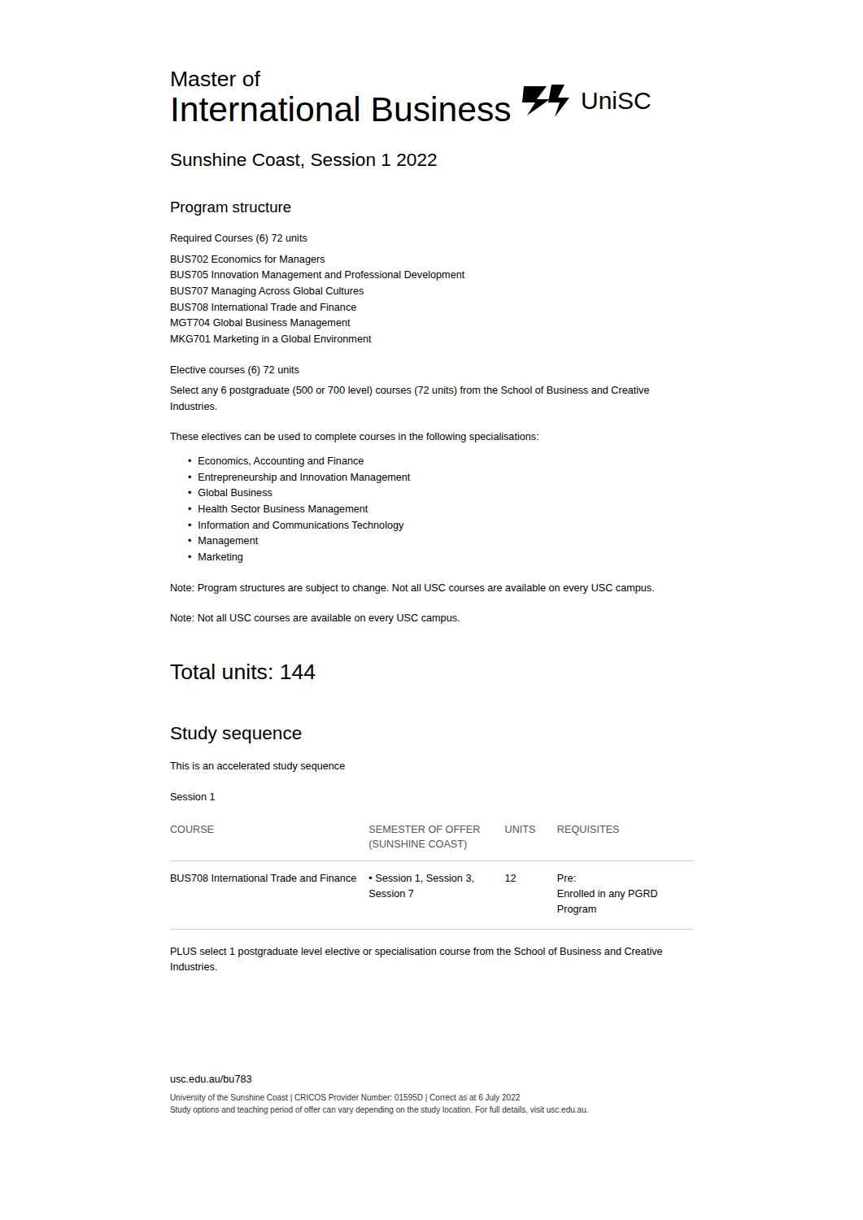Master ofInternational Business
UniSC
Sunshine Coast, Session 1 2022
Program structure
Required Courses (6) 72 units
BUS702 Economics for Managers
BUS705 Innovation Management and Professional Development
BUS707 Managing Across Global Cultures
BUS708 International Trade and Finance
MGT704 Global Business Management
MKG701 Marketing in a Global Environment
Elective courses (6) 72 units
Select any 6 postgraduate (500 or 700 level) courses (72 units) from the School of Business and Creative Industries.
These electives can be used to complete courses in the following specialisations:
Economics, Accounting and Finance
Entrepreneurship and Innovation Management
Global Business
Health Sector Business Management
Information and Communications Technology
Management
Marketing
Note: Program structures are subject to change. Not all USC courses are available on every USC campus.
Note: Not all USC courses are available on every USC campus.
Total units: 144
Study sequence
This is an accelerated study sequence
Session 1
| COURSE | SEMESTER OF OFFER (SUNSHINE COAST) | UNITS | REQUISITES |
| --- | --- | --- | --- |
| BUS708 International Trade and Finance | • Session 1, Session 3, Session 7 | 12 | Pre: Enrolled in any PGRD Program |
PLUS select 1 postgraduate level elective or specialisation course from the School of Business and Creative Industries.
usc.edu.au/bu783
University of the Sunshine Coast | CRICOS Provider Number: 01595D | Correct as at 6 July 2022
Study options and teaching period of offer can vary depending on the study location. For full details, visit usc.edu.au.